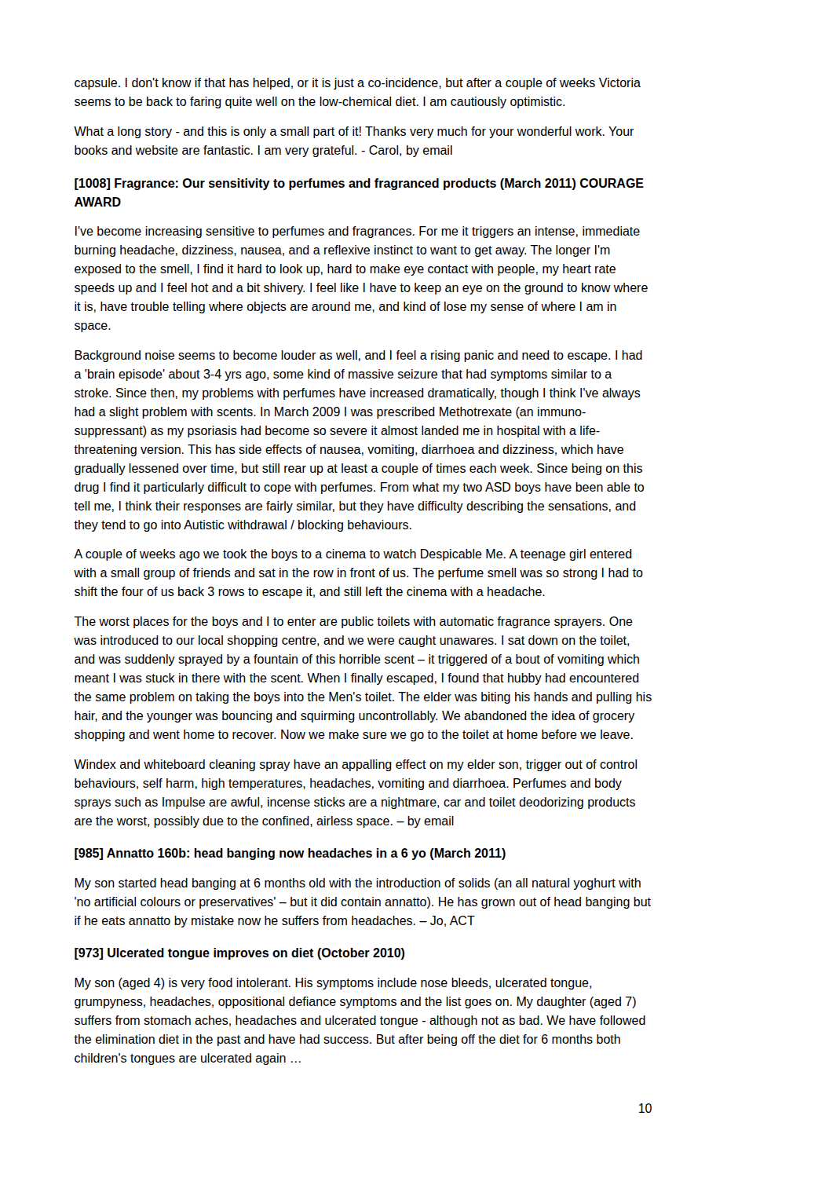capsule. I don't know if that has helped, or it is just a co-incidence, but after a couple of weeks Victoria seems to be back to faring quite well on the low-chemical diet. I am cautiously optimistic.
What a long story - and this is only a small part of it! Thanks very much for your wonderful work. Your books and website are fantastic. I am very grateful. - Carol, by email
[1008] Fragrance: Our sensitivity to perfumes and fragranced products (March 2011) COURAGE AWARD
I've become increasing sensitive to perfumes and fragrances. For me it triggers an intense, immediate burning headache, dizziness, nausea, and a reflexive instinct to want to get away. The longer I'm exposed to the smell, I find it hard to look up, hard to make eye contact with people, my heart rate speeds up and I feel hot and a bit shivery. I feel like I have to keep an eye on the ground to know where it is, have trouble telling where objects are around me, and kind of lose my sense of where I am in space.
Background noise seems to become louder as well, and I feel a rising panic and need to escape. I had a 'brain episode' about 3-4 yrs ago, some kind of massive seizure that had symptoms similar to a stroke. Since then, my problems with perfumes have increased dramatically, though I think I've always had a slight problem with scents. In March 2009 I was prescribed Methotrexate (an immuno-suppressant) as my psoriasis had become so severe it almost landed me in hospital with a life-threatening version. This has side effects of nausea, vomiting, diarrhoea and dizziness, which have gradually lessened over time, but still rear up at least a couple of times each week. Since being on this drug I find it particularly difficult to cope with perfumes. From what my two ASD boys have been able to tell me, I think their responses are fairly similar, but they have difficulty describing the sensations, and they tend to go into Autistic withdrawal / blocking behaviours.
A couple of weeks ago we took the boys to a cinema to watch Despicable Me. A teenage girl entered with a small group of friends and sat in the row in front of us. The perfume smell was so strong I had to shift the four of us back 3 rows to escape it, and still left the cinema with a headache.
The worst places for the boys and I to enter are public toilets with automatic fragrance sprayers. One was introduced to our local shopping centre, and we were caught unawares. I sat down on the toilet, and was suddenly sprayed by a fountain of this horrible scent – it triggered of a bout of vomiting which meant I was stuck in there with the scent. When I finally escaped, I found that hubby had encountered the same problem on taking the boys into the Men's toilet. The elder was biting his hands and pulling his hair, and the younger was bouncing and squirming uncontrollably. We abandoned the idea of grocery shopping and went home to recover. Now we make sure we go to the toilet at home before we leave.
Windex and whiteboard cleaning spray have an appalling effect on my elder son, trigger out of control behaviours, self harm, high temperatures, headaches, vomiting and diarrhoea. Perfumes and body sprays such as Impulse are awful, incense sticks are a nightmare, car and toilet deodorizing products are the worst, possibly due to the confined, airless space. – by email
[985] Annatto 160b: head banging now headaches in a 6 yo (March 2011)
My son started head banging at 6 months old with the introduction of solids (an all natural yoghurt with 'no artificial colours or preservatives' – but it did contain annatto). He has grown out of head banging but if he eats annatto by mistake now he suffers from headaches. – Jo, ACT
[973] Ulcerated tongue improves on diet (October 2010)
My son (aged 4) is very food intolerant. His symptoms include nose bleeds, ulcerated tongue, grumpyness, headaches, oppositional defiance symptoms and the list goes on. My daughter (aged 7) suffers from stomach aches, headaches and ulcerated tongue - although not as bad. We have followed the elimination diet in the past and have had success. But after being off the diet for 6 months both children's tongues are ulcerated again …
10